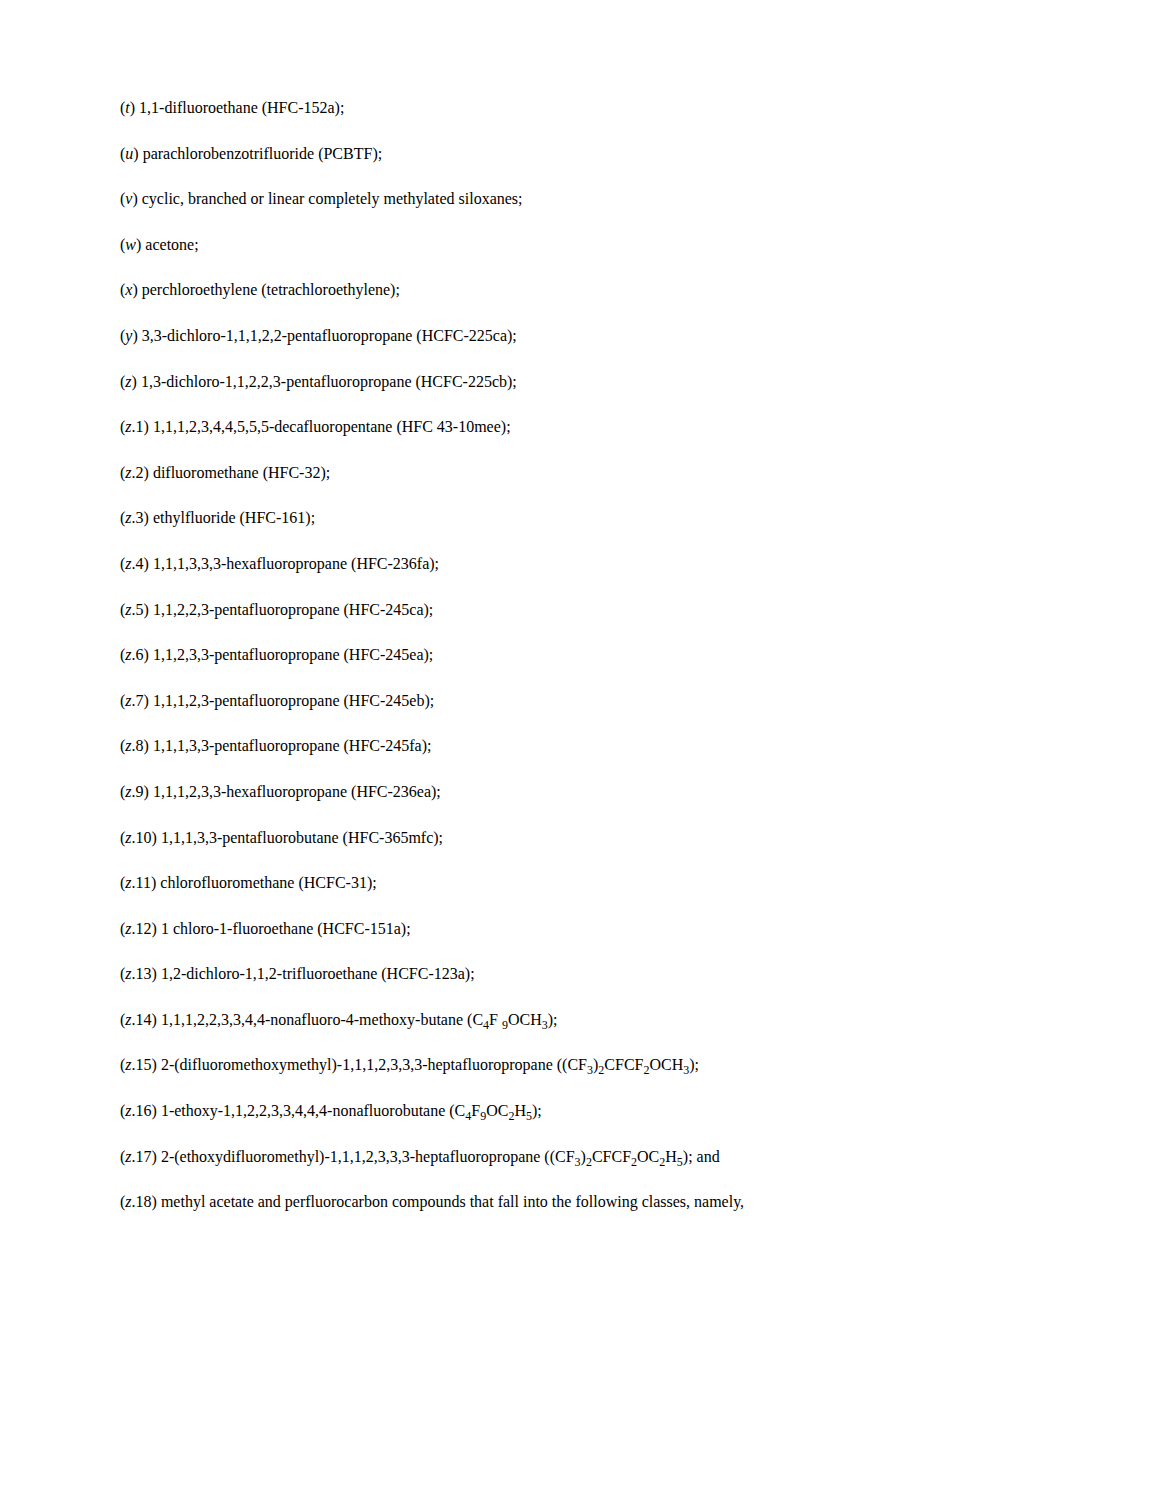(t) 1,1-difluoroethane (HFC-152a);
(u) parachlorobenzotrifluoride (PCBTF);
(v) cyclic, branched or linear completely methylated siloxanes;
(w) acetone;
(x) perchloroethylene (tetrachloroethylene);
(y) 3,3-dichloro-1,1,1,2,2-pentafluoropropane (HCFC-225ca);
(z) 1,3-dichloro-1,1,2,2,3-pentafluoropropane (HCFC-225cb);
(z.1) 1,1,1,2,3,4,4,5,5,5-decafluoropentane (HFC 43-10mee);
(z.2) difluoromethane (HFC-32);
(z.3) ethylfluoride (HFC-161);
(z.4) 1,1,1,3,3,3-hexafluoropropane (HFC-236fa);
(z.5) 1,1,2,2,3-pentafluoropropane (HFC-245ca);
(z.6) 1,1,2,3,3-pentafluoropropane (HFC-245ea);
(z.7) 1,1,1,2,3-pentafluoropropane (HFC-245eb);
(z.8) 1,1,1,3,3-pentafluoropropane (HFC-245fa);
(z.9) 1,1,1,2,3,3-hexafluoropropane (HFC-236ea);
(z.10) 1,1,1,3,3-pentafluorobutane (HFC-365mfc);
(z.11) chlorofluoromethane (HCFC-31);
(z.12) 1 chloro-1-fluoroethane (HCFC-151a);
(z.13) 1,2-dichloro-1,1,2-trifluoroethane (HCFC-123a);
(z.14) 1,1,1,2,2,3,3,4,4-nonafluoro-4-methoxy-butane (C4F 9OCH3);
(z.15) 2-(difluoromethoxymethyl)-1,1,1,2,3,3,3-heptafluoropropane ((CF3)2CFCF2OCH3);
(z.16) 1-ethoxy-1,1,2,2,3,3,4,4,4-nonafluorobutane (C4F9OC2H5);
(z.17) 2-(ethoxydifluoromethyl)-1,1,1,2,3,3,3-heptafluoropropane ((CF3)2CFCF2OC2H5); and
(z.18) methyl acetate and perfluorocarbon compounds that fall into the following classes, namely,